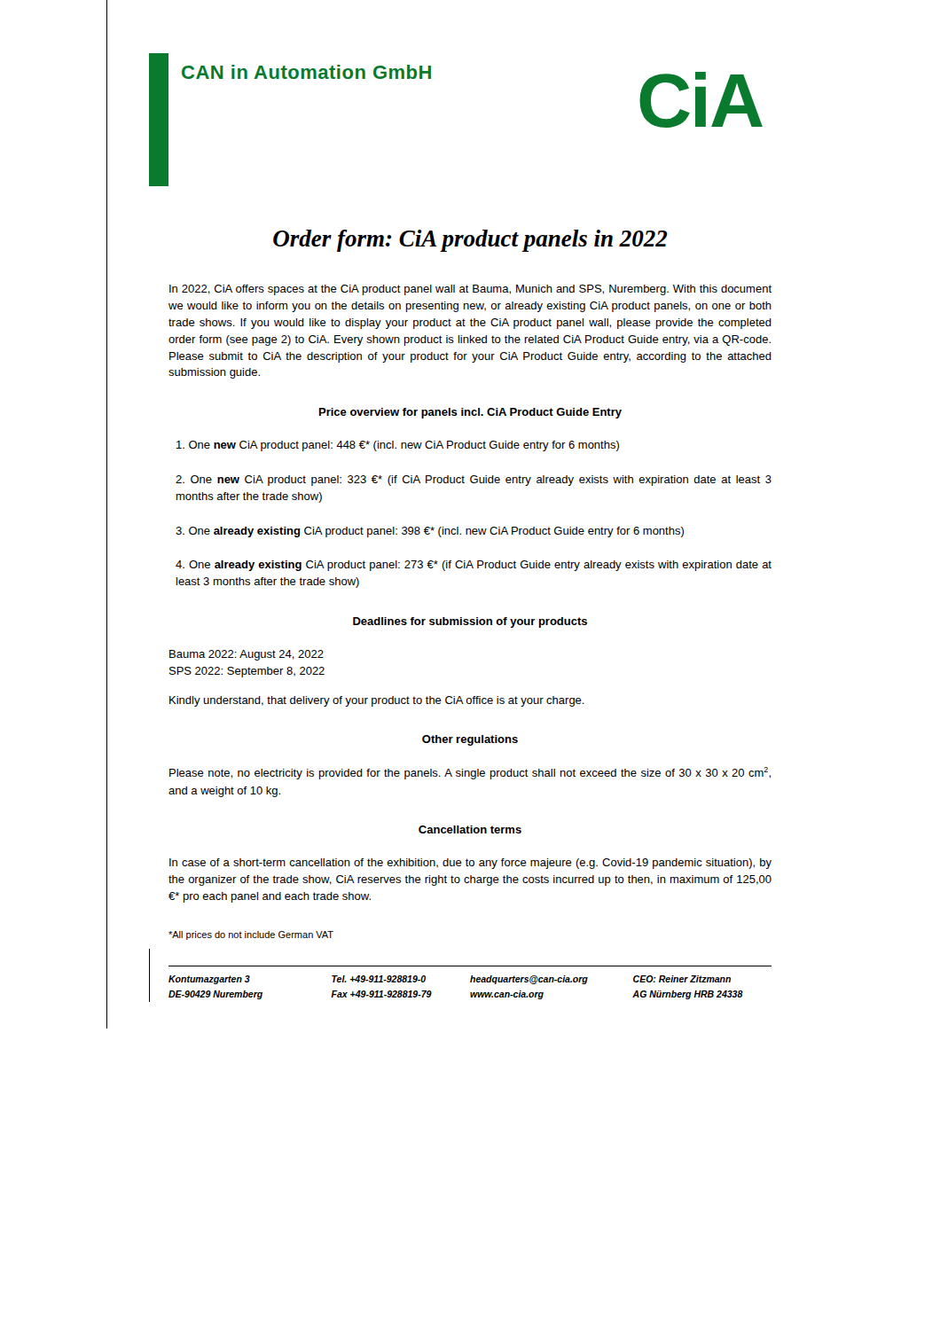CAN in Automation GmbH
CiA
Order form: CiA product panels in 2022
In 2022, CiA offers spaces at the CiA product panel wall at Bauma, Munich and SPS, Nuremberg. With this document we would like to inform you on the details on presenting new, or already existing CiA product panels, on one or both trade shows. If you would like to display your product at the CiA product panel wall, please provide the completed order form (see page 2) to CiA. Every shown product is linked to the related CiA Product Guide entry, via a QR-code. Please submit to CiA the description of your product for your CiA Product Guide entry, according to the attached submission guide.
Price overview for panels incl. CiA Product Guide Entry
1. One new CiA product panel: 448 €* (incl. new CiA Product Guide entry for 6 months)
2. One new CiA product panel: 323 €* (if CiA Product Guide entry already exists with expiration date at least 3 months after the trade show)
3. One already existing CiA product panel: 398 €* (incl. new CiA Product Guide entry for 6 months)
4. One already existing CiA product panel: 273 €* (if CiA Product Guide entry already exists with expiration date at least 3 months after the trade show)
Deadlines for submission of your products
Bauma 2022: August 24, 2022
SPS 2022: September 8, 2022
Kindly understand, that delivery of your product to the CiA office is at your charge.
Other regulations
Please note, no electricity is provided for the panels. A single product shall not exceed the size of 30 x 30 x 20 cm2, and a weight of 10 kg.
Cancellation terms
In case of a short-term cancellation of the exhibition, due to any force majeure (e.g. Covid-19 pandemic situation), by the organizer of the trade show, CiA reserves the right to charge the costs incurred up to then, in maximum of 125,00 €* pro each panel and each trade show.
*All prices do not include German VAT
| Kontumazgarten 3 | Tel. +49-911-928819-0 | headquarters@can-cia.org | CEO: Reiner Zitzmann |
| DE-90429 Nuremberg | Fax +49-911-928819-79 | www.can-cia.org | AG Nürnberg HRB 24338 |